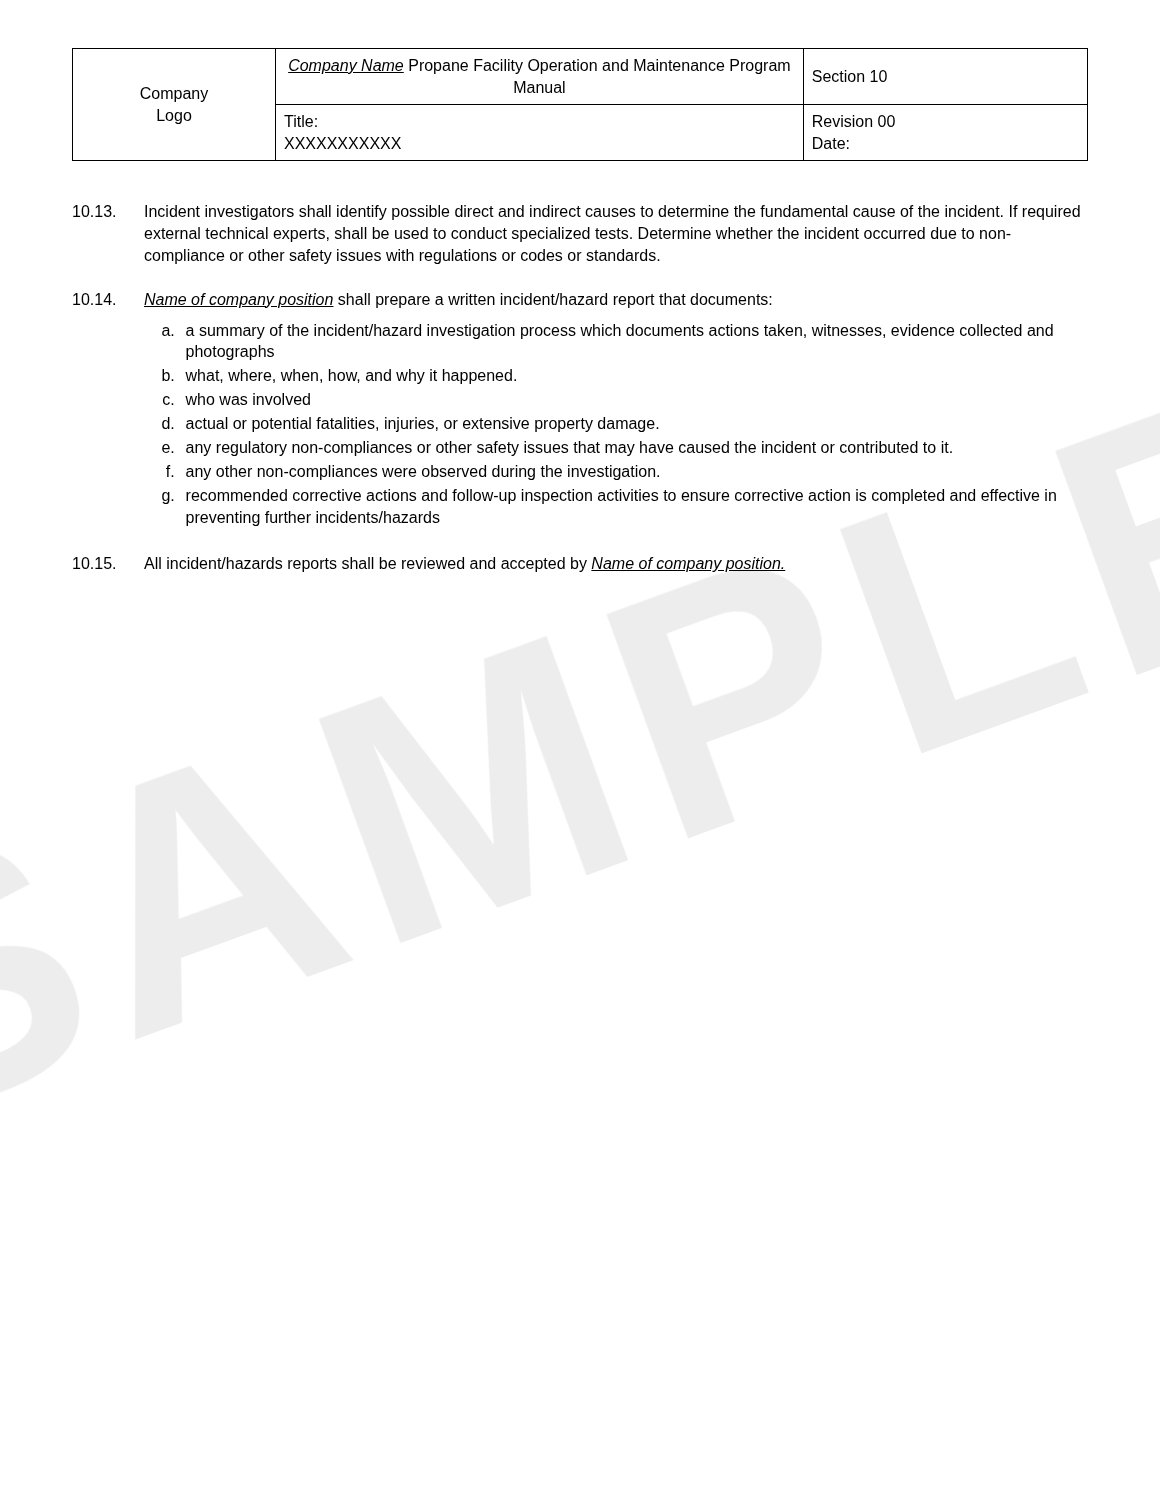SAMPLE
| Company Logo | Company Name Propane Facility Operation and Maintenance Program Manual | Section 10 |
| Title: XXXXXXXXXXX | Revision 00 Date: |
10.13.
Incident investigators shall identify possible direct and indirect causes to determine the fundamental cause of the incident. If required external technical experts, shall be used to conduct specialized tests. Determine whether the incident occurred due to non-compliance or other safety issues with regulations or codes or standards.
10.14.
Name of company position shall prepare a written incident/hazard report that documents:
a summary of the incident/hazard investigation process which documents actions taken, witnesses, evidence collected and photographs
what, where, when, how, and why it happened.
who was involved
actual or potential fatalities, injuries, or extensive property damage.
any regulatory non-compliances or other safety issues that may have caused the incident or contributed to it.
any other non-compliances were observed during the investigation.
recommended corrective actions and follow-up inspection activities to ensure corrective action is completed and effective in preventing further incidents/hazards
10.15.
All incident/hazards reports shall be reviewed and accepted by Name of company position.